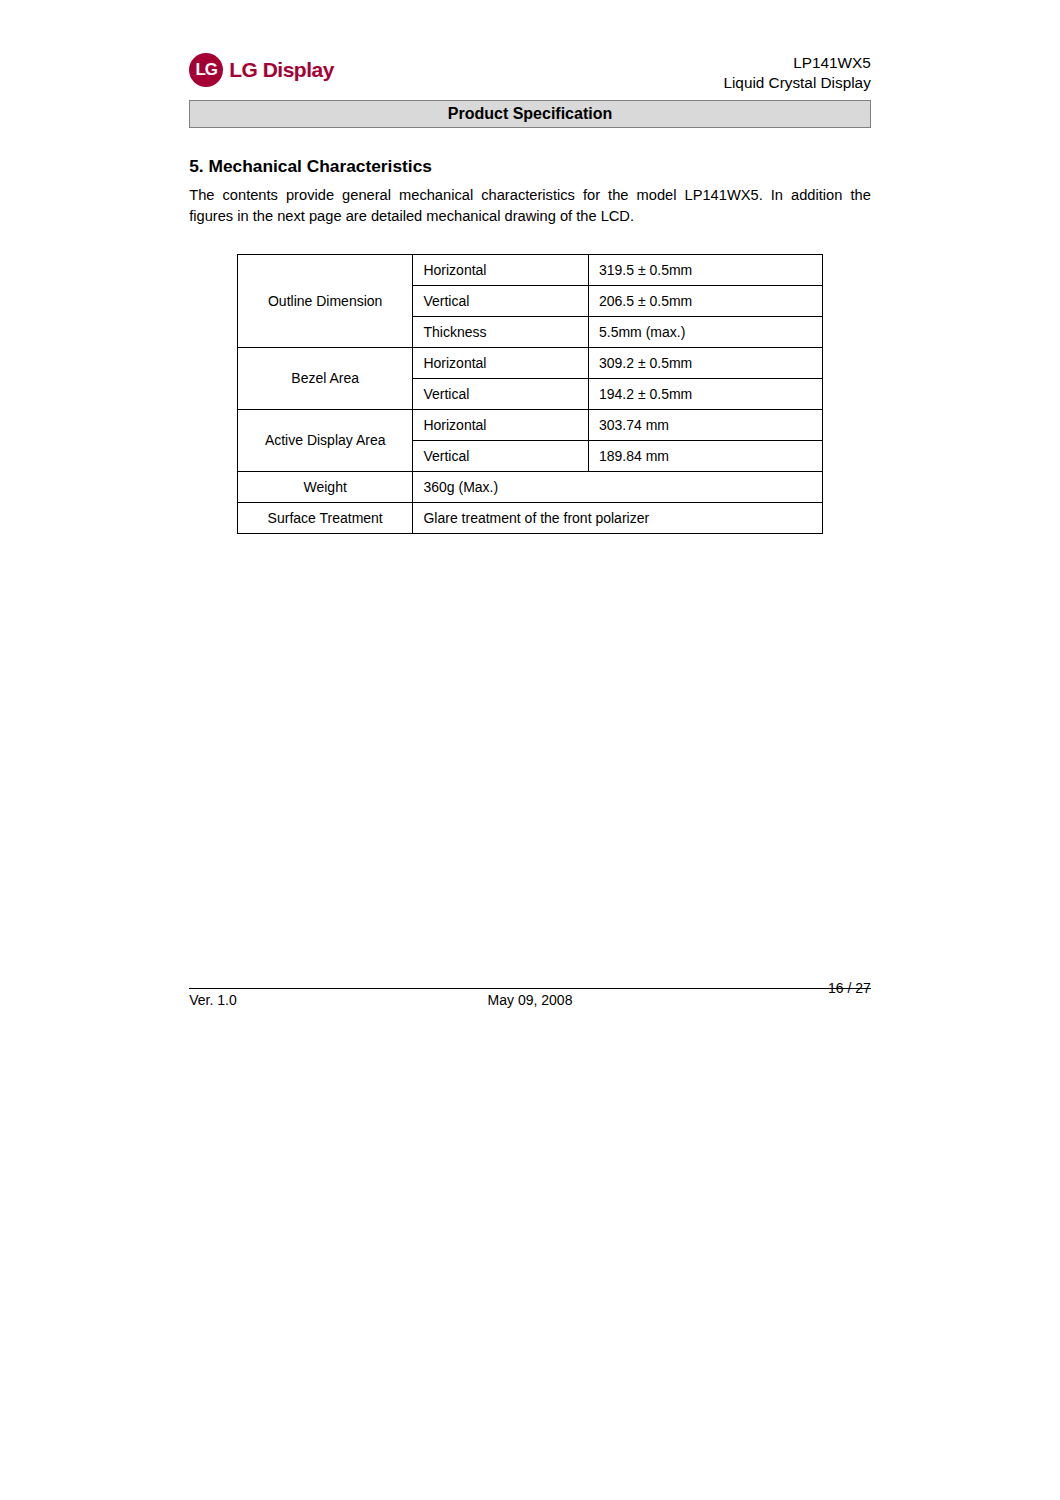LG
LG Display
LP141WX5
Liquid Crystal Display
Product Specification
5. Mechanical Characteristics
The contents provide general mechanical characteristics for the model LP141WX5. In addition the figures in the next page are detailed mechanical drawing of the LCD.
| Outline Dimension | Horizontal | 319.5 ± 0.5mm |
| Vertical | 206.5 ± 0.5mm |
| Thickness | 5.5mm (max.) |
| Bezel Area | Horizontal | 309.2 ± 0.5mm |
| Vertical | 194.2 ± 0.5mm |
| Active Display Area | Horizontal | 303.74 mm |
| Vertical | 189.84 mm |
| Weight | 360g (Max.) |
| Surface Treatment | Glare treatment of the front polarizer |
16 / 27
Ver. 1.0
May 09, 2008